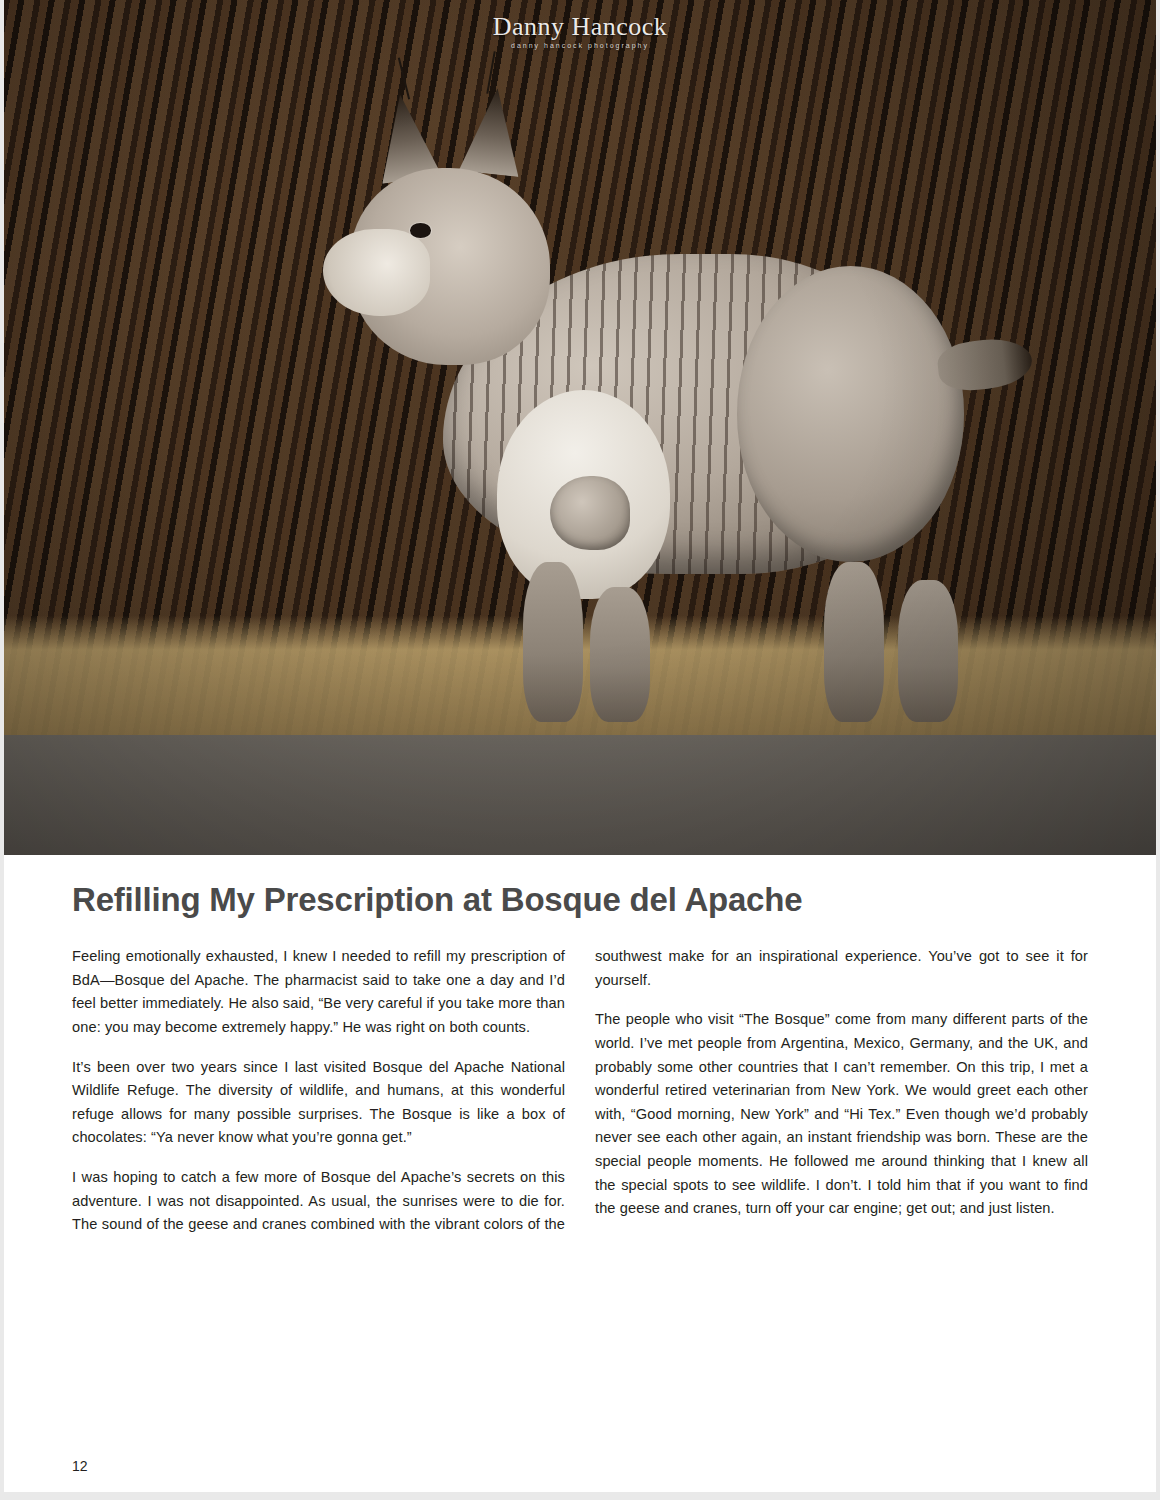Danny Hancock danny hancock photography
Refilling My Prescription at Bosque del Apache
Feeling emotionally exhausted, I knew I needed to refill my prescription of BdA—Bosque del Apache. The pharmacist said to take one a day and I’d feel better immediately. He also said, “Be very careful if you take more than one: you may become extremely happy.” He was right on both counts.
It’s been over two years since I last visited Bosque del Apache National Wildlife Refuge. The diversity of wildlife, and humans, at this wonderful refuge allows for many possible surprises. The Bosque is like a box of chocolates: “Ya never know what you’re gonna get.”
I was hoping to catch a few more of Bosque del Apache’s secrets on this adventure. I was not disappointed. As usual, the sunrises were to die for. The sound of the geese and cranes combined with the vibrant colors of the southwest make for an inspirational experience. You’ve got to see it for yourself.
The people who visit “The Bosque” come from many different parts of the world. I’ve met people from Argentina, Mexico, Germany, and the UK, and probably some other countries that I can’t remember. On this trip, I met a wonderful retired veterinarian from New York. We would greet each other with, “Good morning, New York” and “Hi Tex.” Even though we’d probably never see each other again, an instant friendship was born. These are the special people moments. He followed me around thinking that I knew all the special spots to see wildlife. I don’t. I told him that if you want to find the geese and cranes, turn off your car engine; get out; and just listen.
12